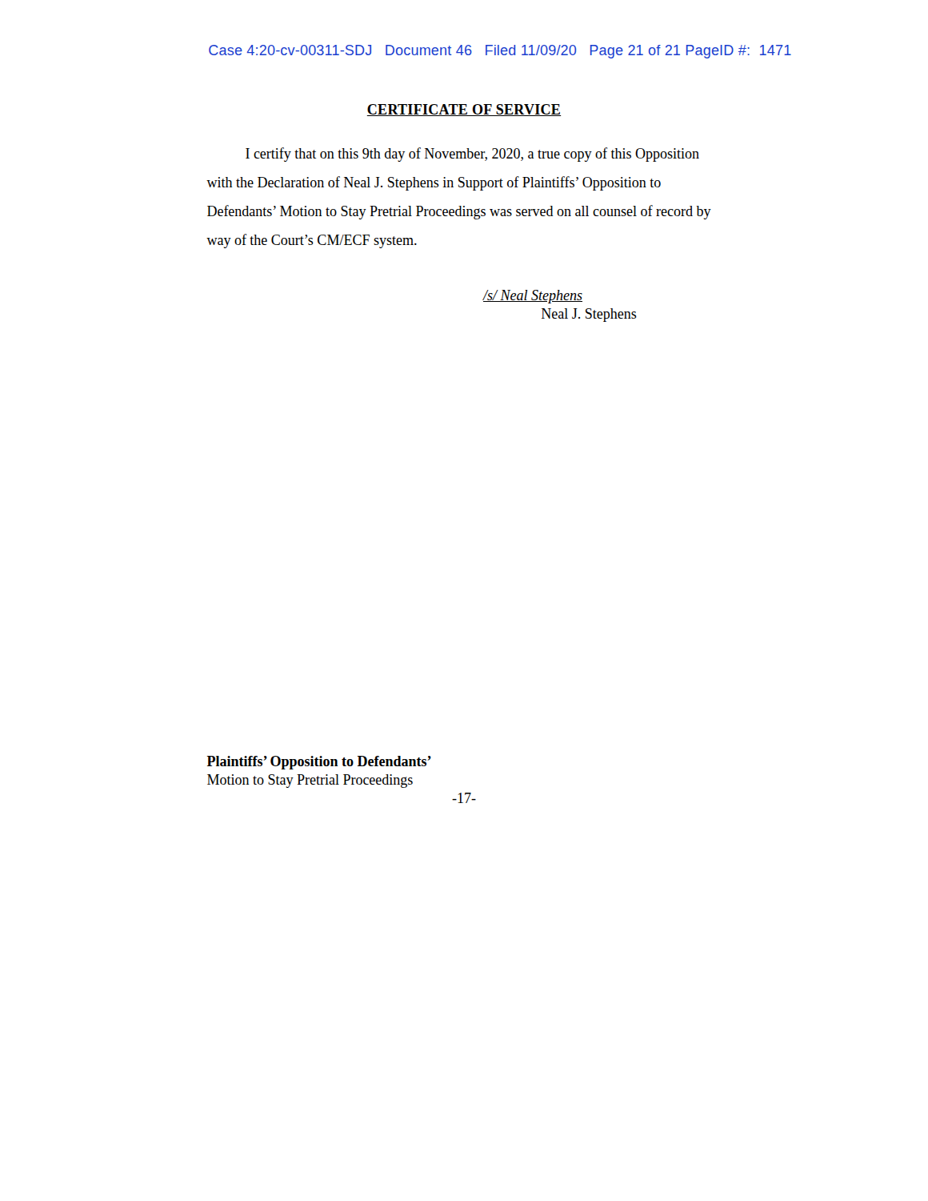Case 4:20-cv-00311-SDJ Document 46 Filed 11/09/20 Page 21 of 21 PageID #: 1471
CERTIFICATE OF SERVICE
I certify that on this 9th day of November, 2020, a true copy of this Opposition with the Declaration of Neal J. Stephens in Support of Plaintiffs’ Opposition to Defendants’ Motion to Stay Pretrial Proceedings was served on all counsel of record by way of the Court’s CM/ECF system.
/s/ Neal Stephens Neal J. Stephens
Plaintiffs’ Opposition to Defendants’
Motion to Stay Pretrial Proceedings
-17-